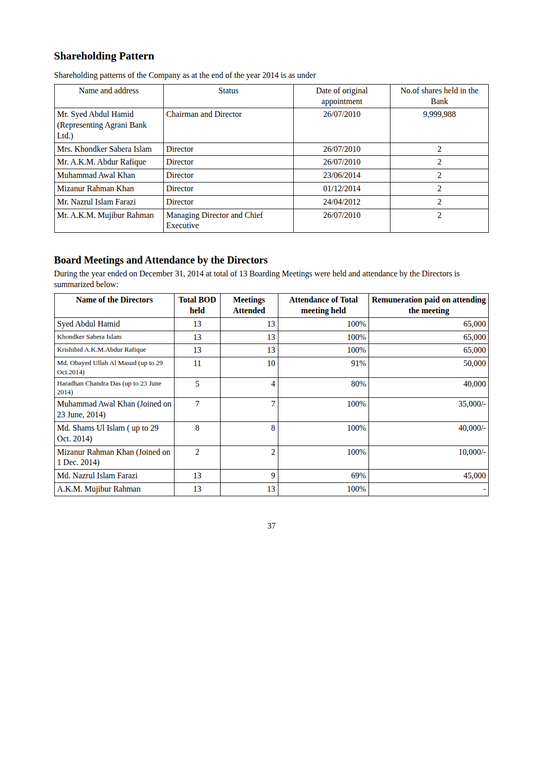Shareholding Pattern
Shareholding patterns of the Company as at the end of the year 2014 is as under
| Name and address | Status | Date of original appointment | No.of shares held in the Bank |
| --- | --- | --- | --- |
| Mr. Syed Abdul Hamid (Representing Agrani Bank Ltd.) | Chairman and Director | 26/07/2010 | 9,999,988 |
| Mrs. Khondker Sabera Islam | Director | 26/07/2010 | 2 |
| Mr. A.K.M. Abdur Rafique | Director | 26/07/2010 | 2 |
| Muhammad Awal Khan | Director | 23/06/2014 | 2 |
| Mizanur Rahman Khan | Director | 01/12/2014 | 2 |
| Mr. Nazrul Islam Farazi | Director | 24/04/2012 | 2 |
| Mr. A.K.M. Mujibur Rahman | Managing Director and Chief Executive | 26/07/2010 | 2 |
Board Meetings and Attendance by the Directors
During the year ended on December 31, 2014 at total of 13 Boarding Meetings were held and attendance by the Directors is summarized below:
| Name of the Directors | Total BOD held | Meetings Attended | Attendance of Total meeting held | Remuneration paid on attending the meeting |
| --- | --- | --- | --- | --- |
| Syed Abdul Hamid | 13 | 13 | 100% | 65,000 |
| Khondker Sabera Islam | 13 | 13 | 100% | 65,000 |
| Krishibid A.K.M.Abdur Rafique | 13 | 13 | 100% | 65,000 |
| Md. Obayed Ullah Al Masud (up to 29 Oct.2014) | 11 | 10 | 91% | 50,000 |
| Haradhan Chandra Das (up to 23 June 2014) | 5 | 4 | 80% | 40,000 |
| Muhammad Awal Khan (Joined on 23 June, 2014) | 7 | 7 | 100% | 35,000/- |
| Md. Shams Ul Islam ( up to 29 Oct. 2014) | 8 | 8 | 100% | 40,000/- |
| Mizanur Rahman Khan (Joined on 1 Dec. 2014) | 2 | 2 | 100% | 10,000/- |
| Md. Nazrul Islam Farazi | 13 | 9 | 69% | 45,000 |
| A.K.M. Mujibur Rahman | 13 | 13 | 100% | - |
37